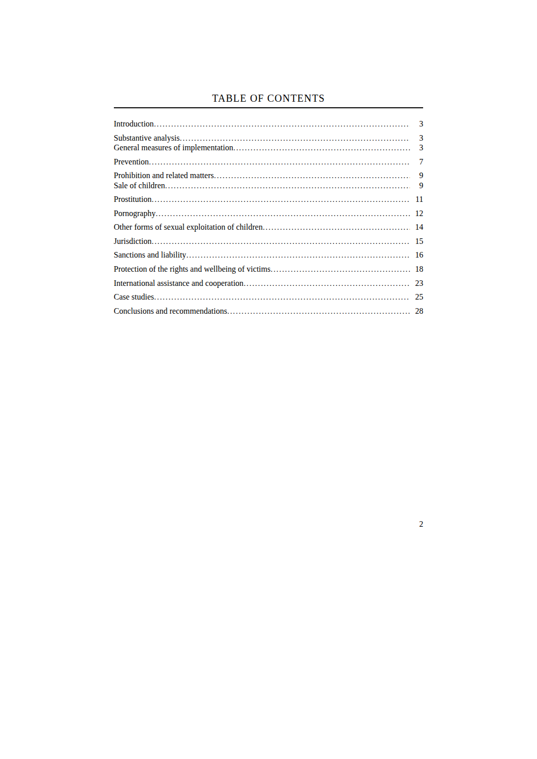TABLE OF CONTENTS
Introduction ........................................................................................................................................... 3
Substantive analysis .............................................................................................................................. 3
General measures of implementation ..................................................................................... 3
Prevention ................................................................................................................................. 7
Prohibition and related matters ............................................................................................. 9
Sale of children ..................................................................................................................... 9
Prostitution ......................................................................................................................... 11
Pornography ....................................................................................................................... 12
Other forms of sexual exploitation of children ............................................................... 14
Jurisdiction ......................................................................................................................... 15
Sanctions and liability ....................................................................................................... 16
Protection of the rights and wellbeing of victims ............................................................... 18
International assistance and cooperation ............................................................................. 23
Case studies ............................................................................................................................. 25
Conclusions and recommendations ......................................................................................... 28
2